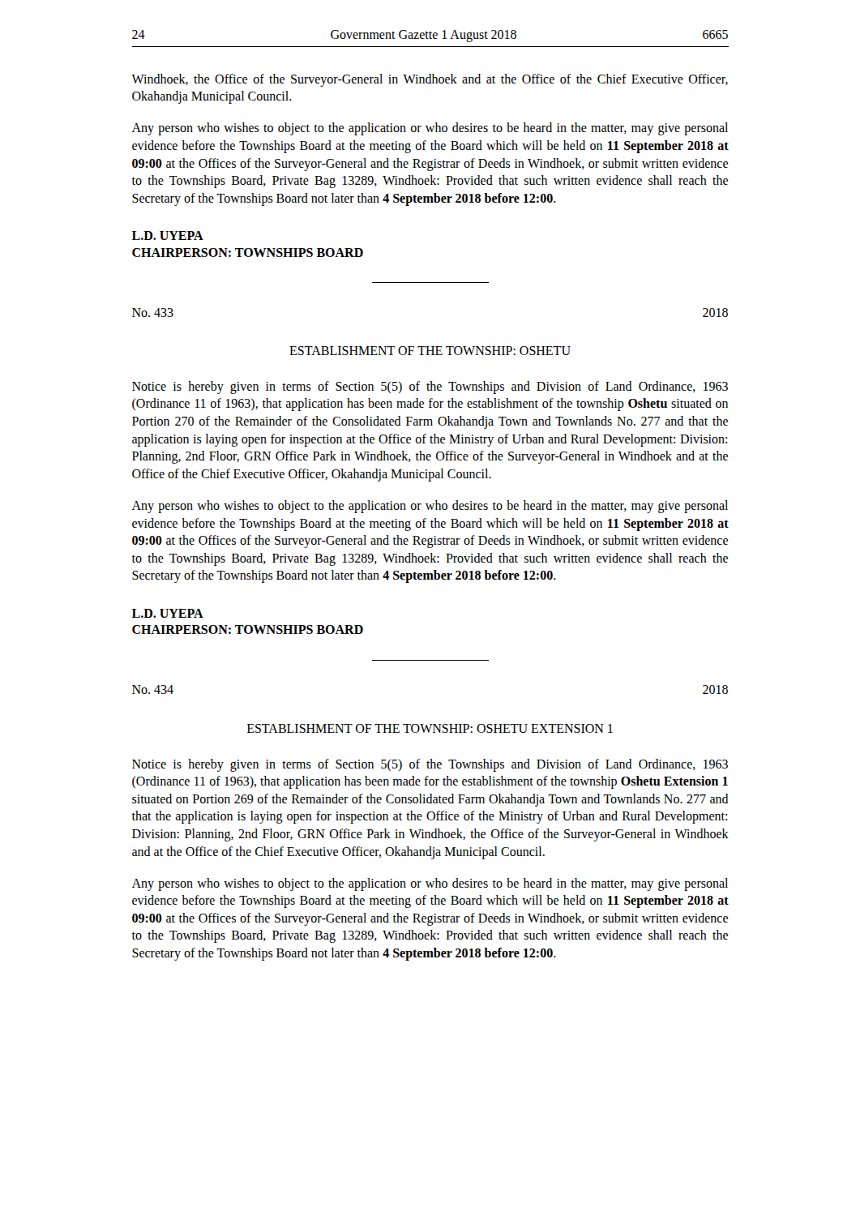24 Government Gazette 1 August 2018 6665
Windhoek, the Office of the Surveyor-General in Windhoek and at the Office of the Chief Executive Officer, Okahandja Municipal Council.
Any person who wishes to object to the application or who desires to be heard in the matter, may give personal evidence before the Townships Board at the meeting of the Board which will be held on 11 September 2018 at 09:00 at the Offices of the Surveyor-General and the Registrar of Deeds in Windhoek, or submit written evidence to the Townships Board, Private Bag 13289, Windhoek: Provided that such written evidence shall reach the Secretary of the Townships Board not later than 4 September 2018 before 12:00.
L.D. UYEPA
CHAIRPERSON: TOWNSHIPS BOARD
No. 433 2018
ESTABLISHMENT OF THE TOWNSHIP: OSHETU
Notice is hereby given in terms of Section 5(5) of the Townships and Division of Land Ordinance, 1963 (Ordinance 11 of 1963), that application has been made for the establishment of the township Oshetu situated on Portion 270 of the Remainder of the Consolidated Farm Okahandja Town and Townlands No. 277 and that the application is laying open for inspection at the Office of the Ministry of Urban and Rural Development: Division: Planning, 2nd Floor, GRN Office Park in Windhoek, the Office of the Surveyor-General in Windhoek and at the Office of the Chief Executive Officer, Okahandja Municipal Council.
Any person who wishes to object to the application or who desires to be heard in the matter, may give personal evidence before the Townships Board at the meeting of the Board which will be held on 11 September 2018 at 09:00 at the Offices of the Surveyor-General and the Registrar of Deeds in Windhoek, or submit written evidence to the Townships Board, Private Bag 13289, Windhoek: Provided that such written evidence shall reach the Secretary of the Townships Board not later than 4 September 2018 before 12:00.
L.D. UYEPA
CHAIRPERSON: TOWNSHIPS BOARD
No. 434 2018
ESTABLISHMENT OF THE TOWNSHIP: OSHETU EXTENSION 1
Notice is hereby given in terms of Section 5(5) of the Townships and Division of Land Ordinance, 1963 (Ordinance 11 of 1963), that application has been made for the establishment of the township Oshetu Extension 1 situated on Portion 269 of the Remainder of the Consolidated Farm Okahandja Town and Townlands No. 277 and that the application is laying open for inspection at the Office of the Ministry of Urban and Rural Development: Division: Planning, 2nd Floor, GRN Office Park in Windhoek, the Office of the Surveyor-General in Windhoek and at the Office of the Chief Executive Officer, Okahandja Municipal Council.
Any person who wishes to object to the application or who desires to be heard in the matter, may give personal evidence before the Townships Board at the meeting of the Board which will be held on 11 September 2018 at 09:00 at the Offices of the Surveyor-General and the Registrar of Deeds in Windhoek, or submit written evidence to the Townships Board, Private Bag 13289, Windhoek: Provided that such written evidence shall reach the Secretary of the Townships Board not later than 4 September 2018 before 12:00.